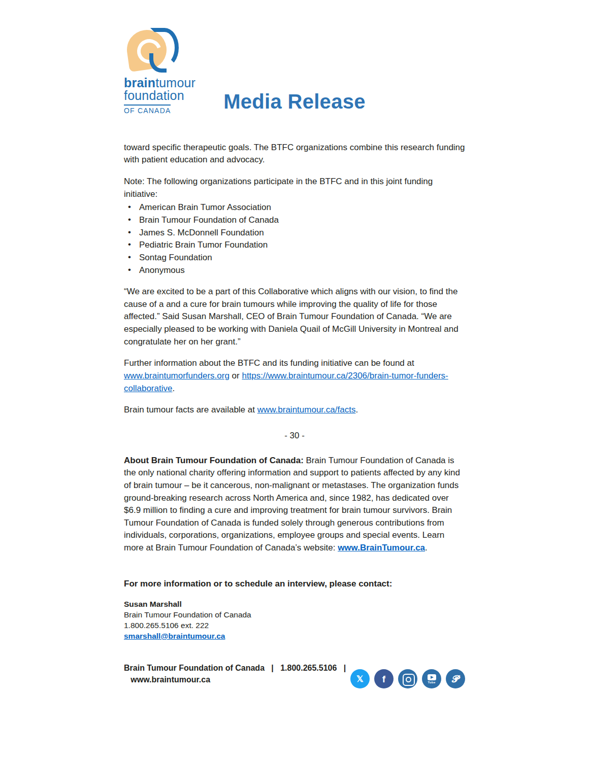brain tumour
foundation
OF CANADA
Media Release
toward specific therapeutic goals. The BTFC organizations combine this research funding with patient education and advocacy.
Note: The following organizations participate in the BTFC and in this joint funding initiative:
American Brain Tumor Association
Brain Tumour Foundation of Canada
James S. McDonnell Foundation
Pediatric Brain Tumor Foundation
Sontag Foundation
Anonymous
“We are excited to be a part of this Collaborative which aligns with our vision, to find the cause of a and a cure for brain tumours while improving the quality of life for those affected.” Said Susan Marshall, CEO of Brain Tumour Foundation of Canada. “We are especially pleased to be working with Daniela Quail of McGill University in Montreal and congratulate her on her grant.”
Further information about the BTFC and its funding initiative can be found at
www.braintumorfunders.org or https://www.braintumour.ca/2306/brain-tumor-funders-collaborative.
Brain tumour facts are available at www.braintumour.ca/facts.
- 30 -
About Brain Tumour Foundation of Canada: Brain Tumour Foundation of Canada is the only national charity offering information and support to patients affected by any kind of brain tumour – be it cancerous, non-malignant or metastases. The organization funds ground-breaking research across North America and, since 1982, has dedicated over $6.9 million to finding a cure and improving treatment for brain tumour survivors. Brain Tumour Foundation of Canada is funded solely through generous contributions from individuals, corporations, organizations, employee groups and special events. Learn more at Brain Tumour Foundation of Canada’s website: www.BrainTumour.ca.
For more information or to schedule an interview, please contact:
Susan Marshall
Brain Tumour Foundation of Canada
1.800.265.5106 ext. 222
smarshall@braintumour.ca
Brain Tumour Foundation of Canada | 1.800.265.5106 | www.braintumour.ca
𝕏 f Tube 𝓟